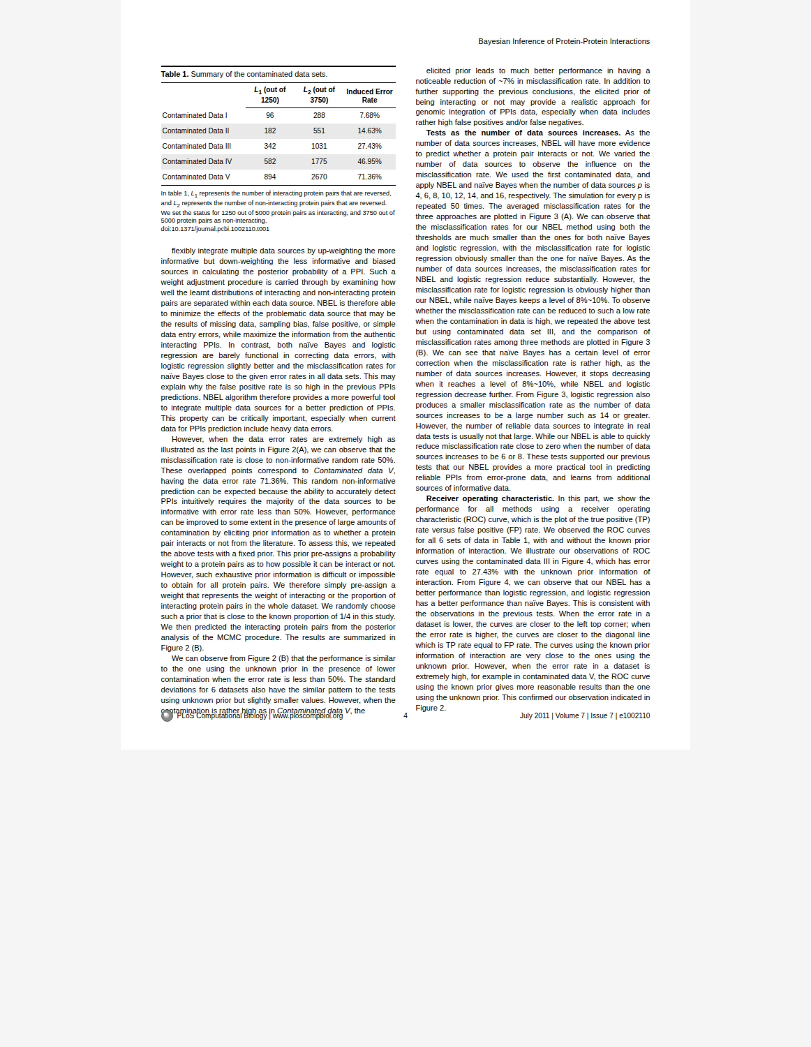Bayesian Inference of Protein-Protein Interactions
Table 1. Summary of the contaminated data sets.
| | L 1 (out of 1250) | L 2 (out of 3750) | Induced Error Rate |
| --- | --- | --- | --- |
| Contaminated Data I | 96 | 288 | 7.68% |
| Contaminated Data II | 182 | 551 | 14.63% |
| Contaminated Data III | 342 | 1031 | 27.43% |
| Contaminated Data IV | 582 | 1775 | 46.95% |
| Contaminated Data V | 894 | 2670 | 71.36% |
In table 1, L1 represents the number of interacting protein pairs that are reversed, and L2 represents the number of non-interacting protein pairs that are reversed. We set the status for 1250 out of 5000 protein pairs as interacting, and 3750 out of 5000 protein pairs as non-interacting. doi:10.1371/journal.pcbi.1002110.t001
flexibly integrate multiple data sources by up-weighting the more informative but down-weighting the less informative and biased sources in calculating the posterior probability of a PPI. Such a weight adjustment procedure is carried through by examining how well the learnt distributions of interacting and non-interacting protein pairs are separated within each data source. NBEL is therefore able to minimize the effects of the problematic data source that may be the results of missing data, sampling bias, false positive, or simple data entry errors, while maximize the information from the authentic interacting PPIs. In contrast, both naïve Bayes and logistic regression are barely functional in correcting data errors, with logistic regression slightly better and the misclassification rates for naïve Bayes close to the given error rates in all data sets. This may explain why the false positive rate is so high in the previous PPIs predictions. NBEL algorithm therefore provides a more powerful tool to integrate multiple data sources for a better prediction of PPIs. This property can be critically important, especially when current data for PPIs prediction include heavy data errors.
However, when the data error rates are extremely high as illustrated as the last points in Figure 2(A), we can observe that the misclassification rate is close to non-informative random rate 50%. These overlapped points correspond to Contaminated data V, having the data error rate 71.36%. This random non-informative prediction can be expected because the ability to accurately detect PPIs intuitively requires the majority of the data sources to be informative with error rate less than 50%. However, performance can be improved to some extent in the presence of large amounts of contamination by eliciting prior information as to whether a protein pair interacts or not from the literature. To assess this, we repeated the above tests with a fixed prior. This prior pre-assigns a probability weight to a protein pairs as to how possible it can be interact or not. However, such exhaustive prior information is difficult or impossible to obtain for all protein pairs. We therefore simply pre-assign a weight that represents the weight of interacting or the proportion of interacting protein pairs in the whole dataset. We randomly choose such a prior that is close to the known proportion of 1/4 in this study. We then predicted the interacting protein pairs from the posterior analysis of the MCMC procedure. The results are summarized in Figure 2 (B).
We can observe from Figure 2 (B) that the performance is similar to the one using the unknown prior in the presence of lower contamination when the error rate is less than 50%. The standard deviations for 6 datasets also have the similar pattern to the tests using unknown prior but slightly smaller values. However, when the contamination is rather high as in Contaminated data V, the
elicited prior leads to much better performance in having a noticeable reduction of ~7% in misclassification rate. In addition to further supporting the previous conclusions, the elicited prior of being interacting or not may provide a realistic approach for genomic integration of PPIs data, especially when data includes rather high false positives and/or false negatives.
Tests as the number of data sources increases. As the number of data sources increases, NBEL will have more evidence to predict whether a protein pair interacts or not. We varied the number of data sources to observe the influence on the misclassification rate. We used the first contaminated data, and apply NBEL and naïve Bayes when the number of data sources p is 4, 6, 8, 10, 12, 14, and 16, respectively. The simulation for every p is repeated 50 times. The averaged misclassification rates for the three approaches are plotted in Figure 3 (A). We can observe that the misclassification rates for our NBEL method using both the thresholds are much smaller than the ones for both naïve Bayes and logistic regression, with the misclassification rate for logistic regression obviously smaller than the one for naïve Bayes. As the number of data sources increases, the misclassification rates for NBEL and logistic regression reduce substantially. However, the misclassification rate for logistic regression is obviously higher than our NBEL, while naïve Bayes keeps a level of 8%~10%. To observe whether the misclassification rate can be reduced to such a low rate when the contamination in data is high, we repeated the above test but using contaminated data set III, and the comparison of misclassification rates among three methods are plotted in Figure 3 (B). We can see that naïve Bayes has a certain level of error correction when the misclassification rate is rather high, as the number of data sources increases. However, it stops decreasing when it reaches a level of 8%~10%, while NBEL and logistic regression decrease further. From Figure 3, logistic regression also produces a smaller misclassification rate as the number of data sources increases to be a large number such as 14 or greater. However, the number of reliable data sources to integrate in real data tests is usually not that large. While our NBEL is able to quickly reduce misclassification rate close to zero when the number of data sources increases to be 6 or 8. These tests supported our previous tests that our NBEL provides a more practical tool in predicting reliable PPIs from error-prone data, and learns from additional sources of informative data.
Receiver operating characteristic. In this part, we show the performance for all methods using a receiver operating characteristic (ROC) curve, which is the plot of the true positive (TP) rate versus false positive (FP) rate. We observed the ROC curves for all 6 sets of data in Table 1, with and without the known prior information of interaction. We illustrate our observations of ROC curves using the contaminated data III in Figure 4, which has error rate equal to 27.43% with the unknown prior information of interaction. From Figure 4, we can observe that our NBEL has a better performance than logistic regression, and logistic regression has a better performance than naïve Bayes. This is consistent with the observations in the previous tests. When the error rate in a dataset is lower, the curves are closer to the left top corner; when the error rate is higher, the curves are closer to the diagonal line which is TP rate equal to FP rate. The curves using the known prior information of interaction are very close to the ones using the unknown prior. However, when the error rate in a dataset is extremely high, for example in contaminated data V, the ROC curve using the known prior gives more reasonable results than the one using the unknown prior. This confirmed our observation indicated in Figure 2.
PLoS Computational Biology | www.ploscompbiol.org
4
July 2011 | Volume 7 | Issue 7 | e1002110